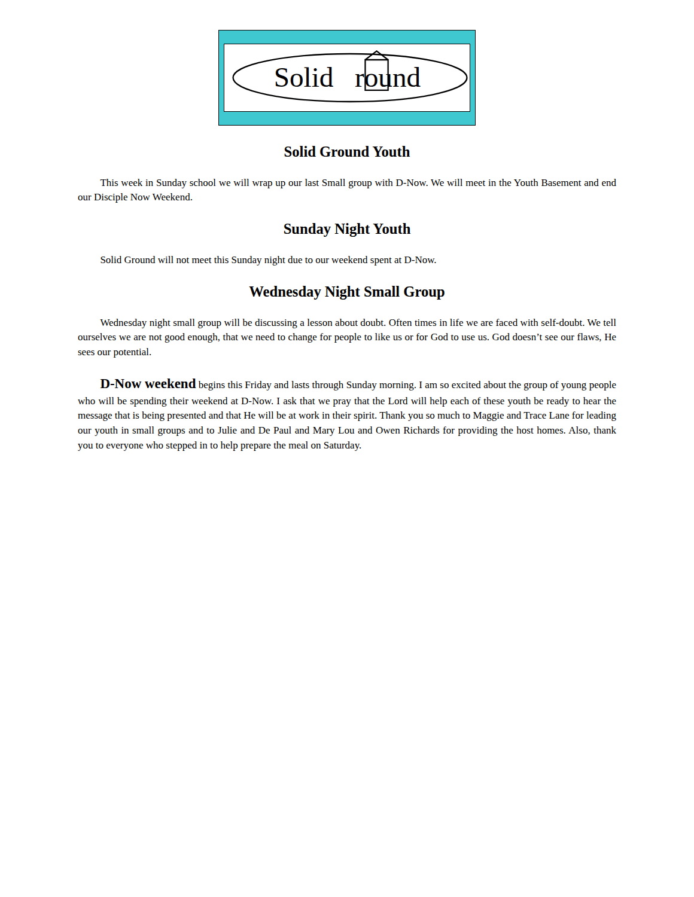Solid round
Solid Ground Youth
This week in Sunday school we will wrap up our last Small group with D-Now. We will meet in the Youth Basement and end our Disciple Now Weekend.
Sunday Night Youth
Solid Ground will not meet this Sunday night due to our weekend spent at D-Now.
Wednesday Night Small Group
Wednesday night small group will be discussing a lesson about doubt. Often times in life we are faced with self-doubt. We tell ourselves we are not good enough, that we need to change for people to like us or for God to use us. God doesn’t see our flaws, He sees our potential.
D-Now weekend begins this Friday and lasts through Sunday morning. I am so excited about the group of young people who will be spending their weekend at D-Now. I ask that we pray that the Lord will help each of these youth be ready to hear the message that is being presented and that He will be at work in their spirit. Thank you so much to Maggie and Trace Lane for leading our youth in small groups and to Julie and De Paul and Mary Lou and Owen Richards for providing the host homes. Also, thank you to everyone who stepped in to help prepare the meal on Saturday.